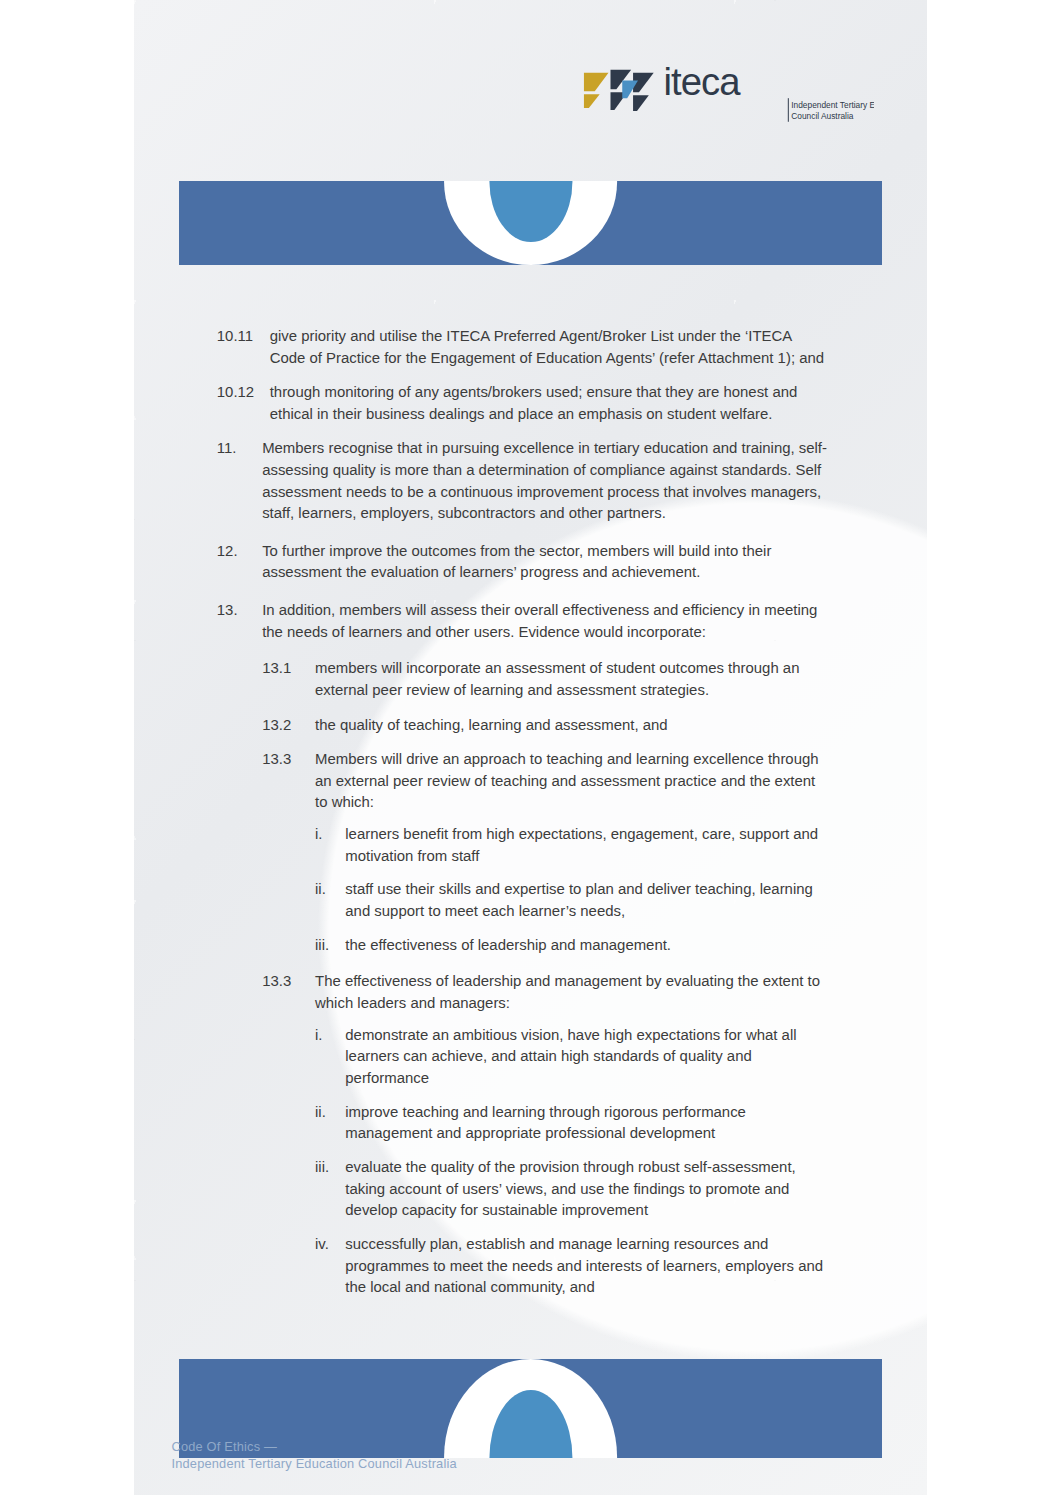iteca Independent Tertiary Education Council Australia
10.11 give priority and utilise the ITECA Preferred Agent/Broker List under the ‘ITECA Code of Practice for the Engagement of Education Agents’ (refer Attachment 1); and
10.12 through monitoring of any agents/brokers used; ensure that they are honest and ethical in their business dealings and place an emphasis on student welfare.
11. Members recognise that in pursuing excellence in tertiary education and training, self-assessing quality is more than a determination of compliance against standards. Self assessment needs to be a continuous improvement process that involves managers, staff, learners, employers, subcontractors and other partners.
12. To further improve the outcomes from the sector, members will build into their assessment the evaluation of learners’ progress and achievement.
13. In addition, members will assess their overall effectiveness and efficiency in meeting the needs of learners and other users. Evidence would incorporate:
13.1 members will incorporate an assessment of student outcomes through an external peer review of learning and assessment strategies.
13.2 the quality of teaching, learning and assessment, and
13.3 Members will drive an approach to teaching and learning excellence through an external peer review of teaching and assessment practice and the extent to which:
i. learners benefit from high expectations, engagement, care, support and motivation from staff
ii. staff use their skills and expertise to plan and deliver teaching, learning and support to meet each learner’s needs,
iii. the effectiveness of leadership and management.
13.3 The effectiveness of leadership and management by evaluating the extent to which leaders and managers:
i. demonstrate an ambitious vision, have high expectations for what all learners can achieve, and attain high standards of quality and performance
ii. improve teaching and learning through rigorous performance management and appropriate professional development
iii. evaluate the quality of the provision through robust self-assessment, taking account of users’ views, and use the findings to promote and develop capacity for sustainable improvement
iv. successfully plan, establish and manage learning resources and programmes to meet the needs and interests of learners, employers and the local and national community, and
Code Of Ethics —
Independent Tertiary Education Council Australia